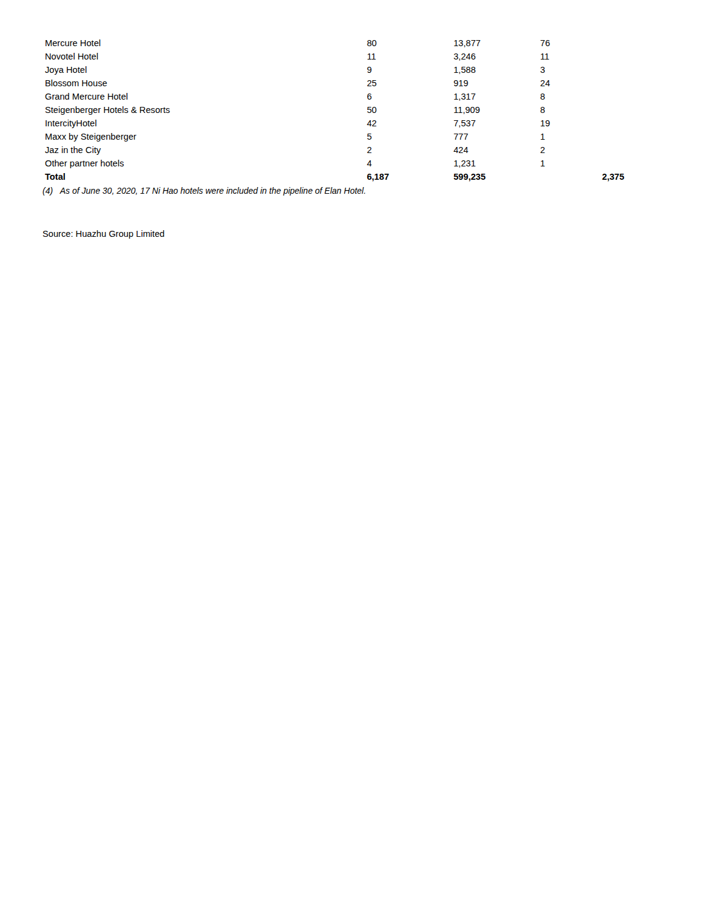| Mercure Hotel | 80 | 13,877 | 76 | |
| Novotel Hotel | 11 | 3,246 | 11 | |
| Joya Hotel | 9 | 1,588 | 3 | |
| Blossom House | 25 | 919 | 24 | |
| Grand Mercure Hotel | 6 | 1,317 | 8 | |
| Steigenberger Hotels & Resorts | 50 | 11,909 | 8 | |
| IntercityHotel | 42 | 7,537 | 19 | |
| Maxx by Steigenberger | 5 | 777 | 1 | |
| Jaz in the City | 2 | 424 | 2 | |
| Other partner hotels | 4 | 1,231 | 1 | |
| Total | 6,187 | 599,235 | | 2,375 |
(4) As of June 30, 2020, 17 Ni Hao hotels were included in the pipeline of Elan Hotel.
Source: Huazhu Group Limited